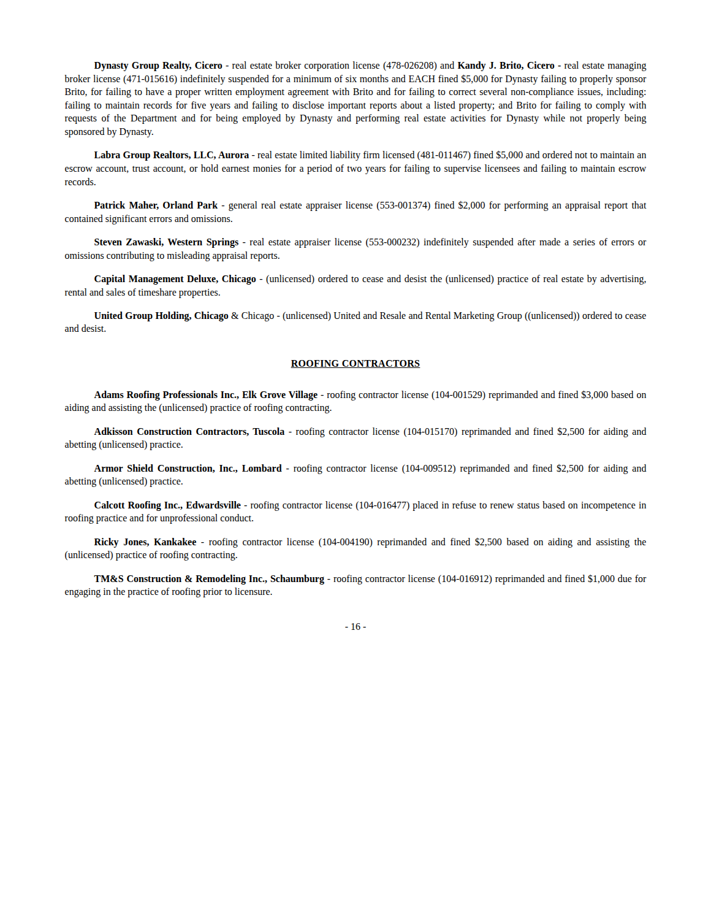Dynasty Group Realty, Cicero - real estate broker corporation license (478-026208) and Kandy J. Brito, Cicero - real estate managing broker license (471-015616) indefinitely suspended for a minimum of six months and EACH fined $5,000 for Dynasty failing to properly sponsor Brito, for failing to have a proper written employment agreement with Brito and for failing to correct several non-compliance issues, including: failing to maintain records for five years and failing to disclose important reports about a listed property; and Brito for failing to comply with requests of the Department and for being employed by Dynasty and performing real estate activities for Dynasty while not properly being sponsored by Dynasty.
Labra Group Realtors, LLC, Aurora - real estate limited liability firm licensed (481-011467) fined $5,000 and ordered not to maintain an escrow account, trust account, or hold earnest monies for a period of two years for failing to supervise licensees and failing to maintain escrow records.
Patrick Maher, Orland Park - general real estate appraiser license (553-001374) fined $2,000 for performing an appraisal report that contained significant errors and omissions.
Steven Zawaski, Western Springs - real estate appraiser license (553-000232) indefinitely suspended after made a series of errors or omissions contributing to misleading appraisal reports.
Capital Management Deluxe, Chicago - (unlicensed) ordered to cease and desist the (unlicensed) practice of real estate by advertising, rental and sales of timeshare properties.
United Group Holding, Chicago & Chicago - (unlicensed) United and Resale and Rental Marketing Group ((unlicensed)) ordered to cease and desist.
ROOFING CONTRACTORS
Adams Roofing Professionals Inc., Elk Grove Village - roofing contractor license (104-001529) reprimanded and fined $3,000 based on aiding and assisting the (unlicensed) practice of roofing contracting.
Adkisson Construction Contractors, Tuscola - roofing contractor license (104-015170) reprimanded and fined $2,500 for aiding and abetting (unlicensed) practice.
Armor Shield Construction, Inc., Lombard - roofing contractor license (104-009512) reprimanded and fined $2,500 for aiding and abetting (unlicensed) practice.
Calcott Roofing Inc., Edwardsville - roofing contractor license (104-016477) placed in refuse to renew status based on incompetence in roofing practice and for unprofessional conduct.
Ricky Jones, Kankakee - roofing contractor license (104-004190) reprimanded and fined $2,500 based on aiding and assisting the (unlicensed) practice of roofing contracting.
TM&S Construction & Remodeling Inc., Schaumburg - roofing contractor license (104-016912) reprimanded and fined $1,000 due for engaging in the practice of roofing prior to licensure.
- 16 -